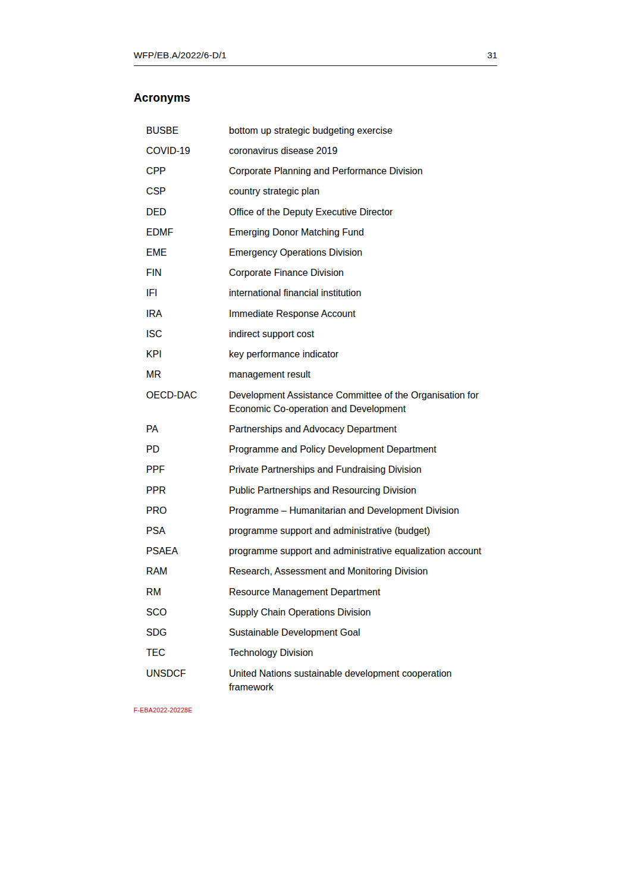WFP/EB.A/2022/6-D/1 31
Acronyms
BUSBE
bottom up strategic budgeting exercise
COVID-19
coronavirus disease 2019
CPP
Corporate Planning and Performance Division
CSP
country strategic plan
DED
Office of the Deputy Executive Director
EDMF
Emerging Donor Matching Fund
EME
Emergency Operations Division
FIN
Corporate Finance Division
IFI
international financial institution
IRA
Immediate Response Account
ISC
indirect support cost
KPI
key performance indicator
MR
management result
OECD-DAC
Development Assistance Committee of the Organisation for Economic Co-operation and Development
PA
Partnerships and Advocacy Department
PD
Programme and Policy Development Department
PPF
Private Partnerships and Fundraising Division
PPR
Public Partnerships and Resourcing Division
PRO
Programme – Humanitarian and Development Division
PSA
programme support and administrative (budget)
PSAEA
programme support and administrative equalization account
RAM
Research, Assessment and Monitoring Division
RM
Resource Management Department
SCO
Supply Chain Operations Division
SDG
Sustainable Development Goal
TEC
Technology Division
UNSDCF
United Nations sustainable development cooperation framework
F-EBA2022-20228E